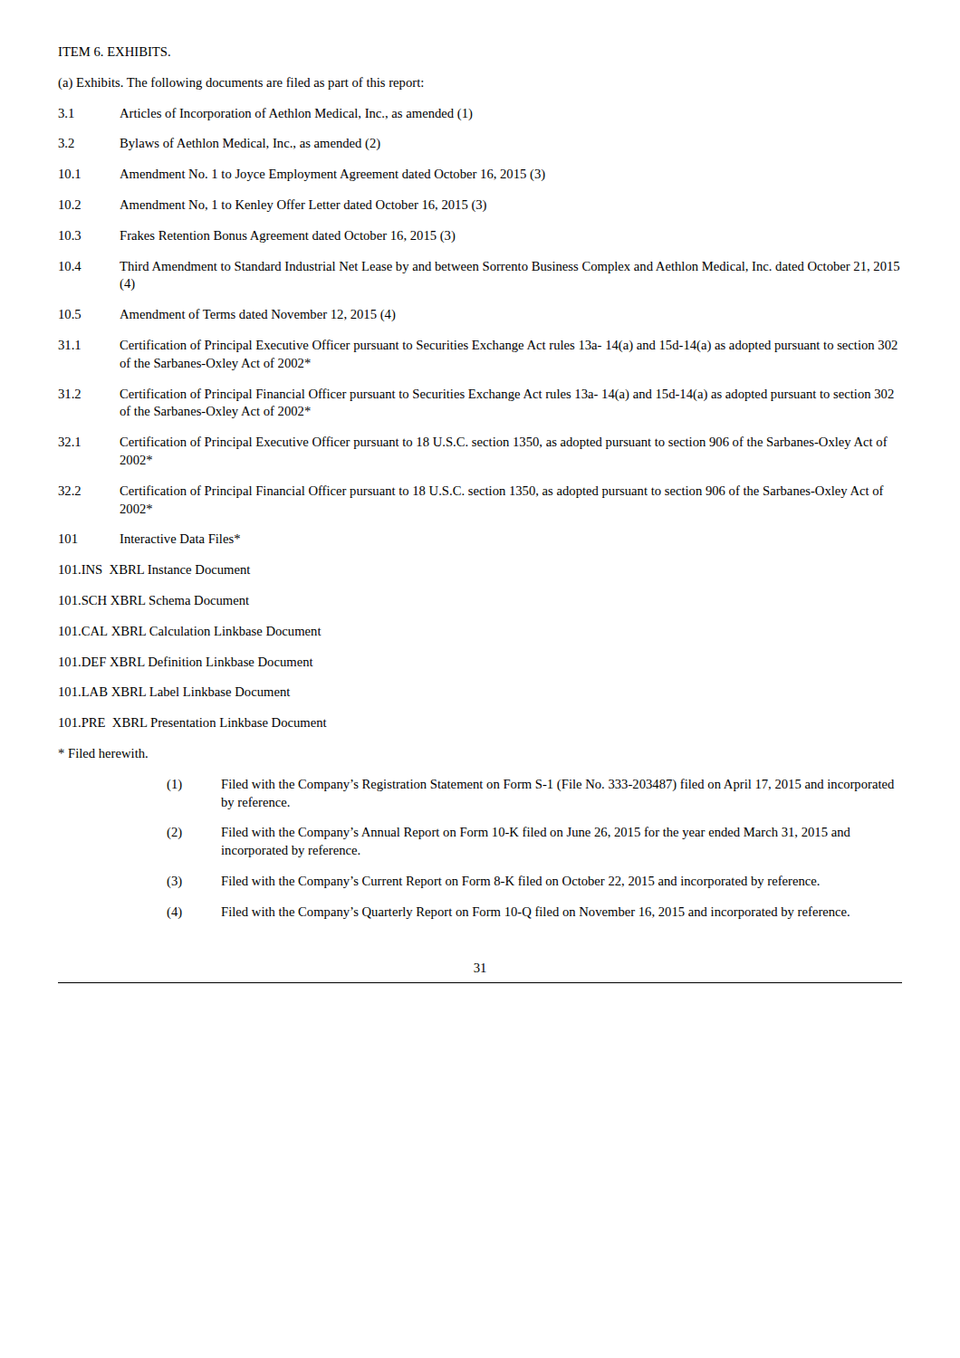ITEM 6. EXHIBITS.
(a) Exhibits. The following documents are filed as part of this report:
| 3.1 | Articles of Incorporation of Aethlon Medical, Inc., as amended (1) |
| 3.2 | Bylaws of Aethlon Medical, Inc., as amended (2) |
| 10.1 | Amendment No. 1 to Joyce Employment Agreement dated October 16, 2015 (3) |
| 10.2 | Amendment No, 1 to Kenley Offer Letter dated October 16, 2015 (3) |
| 10.3 | Frakes Retention Bonus Agreement dated October 16, 2015 (3) |
| 10.4 | Third Amendment to Standard Industrial Net Lease by and between Sorrento Business Complex and Aethlon Medical, Inc. dated October 21, 2015 (4) |
| 10.5 | Amendment of Terms dated November 12, 2015 (4) |
| 31.1 | Certification of Principal Executive Officer pursuant to Securities Exchange Act rules 13a- 14(a) and 15d-14(a) as adopted pursuant to section 302 of the Sarbanes-Oxley Act of 2002* |
| 31.2 | Certification of Principal Financial Officer pursuant to Securities Exchange Act rules 13a- 14(a) and 15d-14(a) as adopted pursuant to section 302 of the Sarbanes-Oxley Act of 2002* |
| 32.1 | Certification of Principal Executive Officer pursuant to 18 U.S.C. section 1350, as adopted pursuant to section 906 of the Sarbanes-Oxley Act of 2002* |
| 32.2 | Certification of Principal Financial Officer pursuant to 18 U.S.C. section 1350, as adopted pursuant to section 906 of the Sarbanes-Oxley Act of 2002* |
| 101 | Interactive Data Files* |
| 101.INS XBRL Instance Document |
| 101.SCH XBRL Schema Document |
| 101.CAL XBRL Calculation Linkbase Document |
| 101.DEF XBRL Definition Linkbase Document |
| 101.LAB XBRL Label Linkbase Document |
| 101.PRE XBRL Presentation Linkbase Document |
* Filed herewith.
| (1) | Filed with the Company’s Registration Statement on Form S-1 (File No. 333-203487) filed on April 17, 2015 and incorporated by reference. |
| (2) | Filed with the Company’s Annual Report on Form 10-K filed on June 26, 2015 for the year ended March 31, 2015 and incorporated by reference. |
| (3) | Filed with the Company’s Current Report on Form 8-K filed on October 22, 2015 and incorporated by reference. |
| (4) | Filed with the Company’s Quarterly Report on Form 10-Q filed on November 16, 2015 and incorporated by reference. |
31